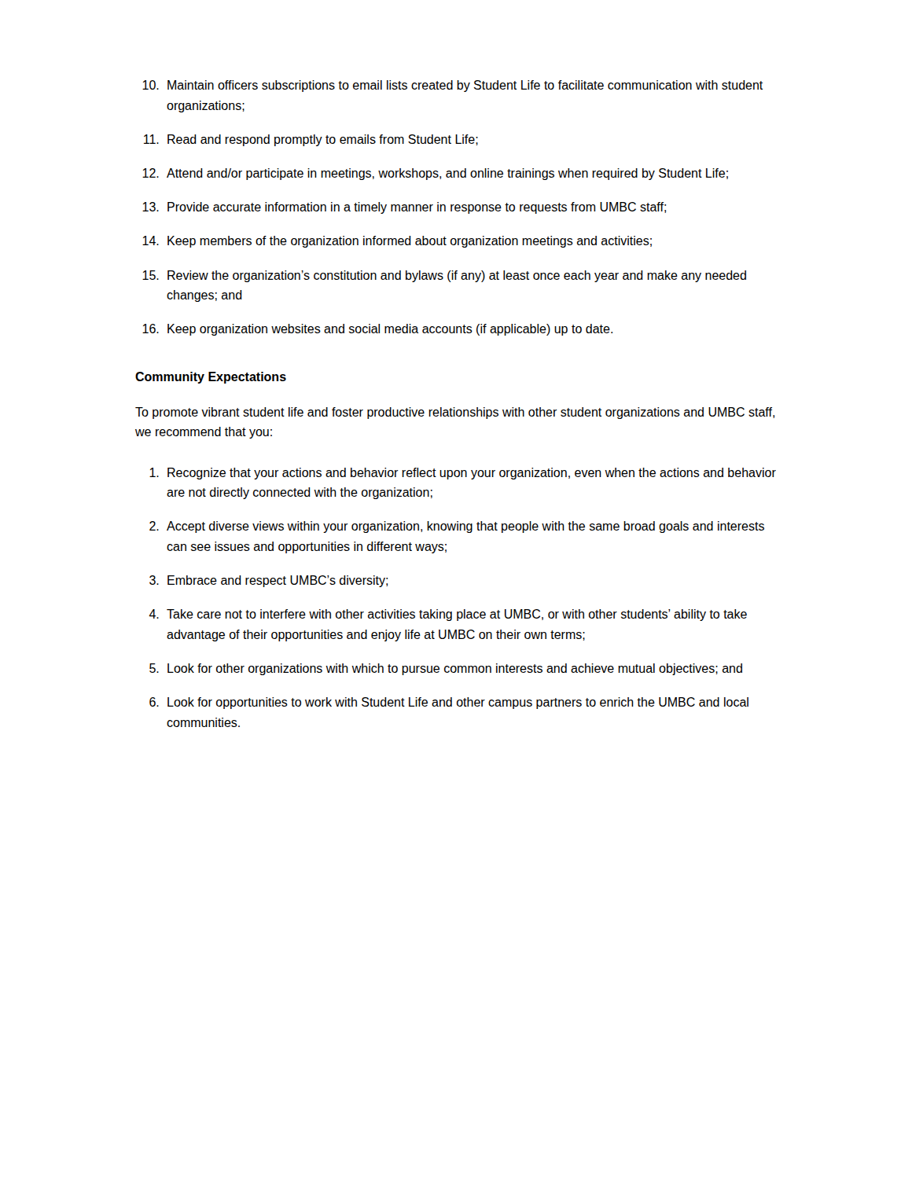Maintain officers subscriptions to email lists created by Student Life to facilitate communication with student organizations;
Read and respond promptly to emails from Student Life;
Attend and/or participate in meetings, workshops, and online trainings when required by Student Life;
Provide accurate information in a timely manner in response to requests from UMBC staff;
Keep members of the organization informed about organization meetings and activities;
Review the organization’s constitution and bylaws (if any) at least once each year and make any needed changes; and
Keep organization websites and social media accounts (if applicable) up to date.
Community Expectations
To promote vibrant student life and foster productive relationships with other student organizations and UMBC staff, we recommend that you:
Recognize that your actions and behavior reflect upon your organization, even when the actions and behavior are not directly connected with the organization;
Accept diverse views within your organization, knowing that people with the same broad goals and interests can see issues and opportunities in different ways;
Embrace and respect UMBC’s diversity;
Take care not to interfere with other activities taking place at UMBC, or with other students’ ability to take advantage of their opportunities and enjoy life at UMBC on their own terms;
Look for other organizations with which to pursue common interests and achieve mutual objectives; and
Look for opportunities to work with Student Life and other campus partners to enrich the UMBC and local communities.